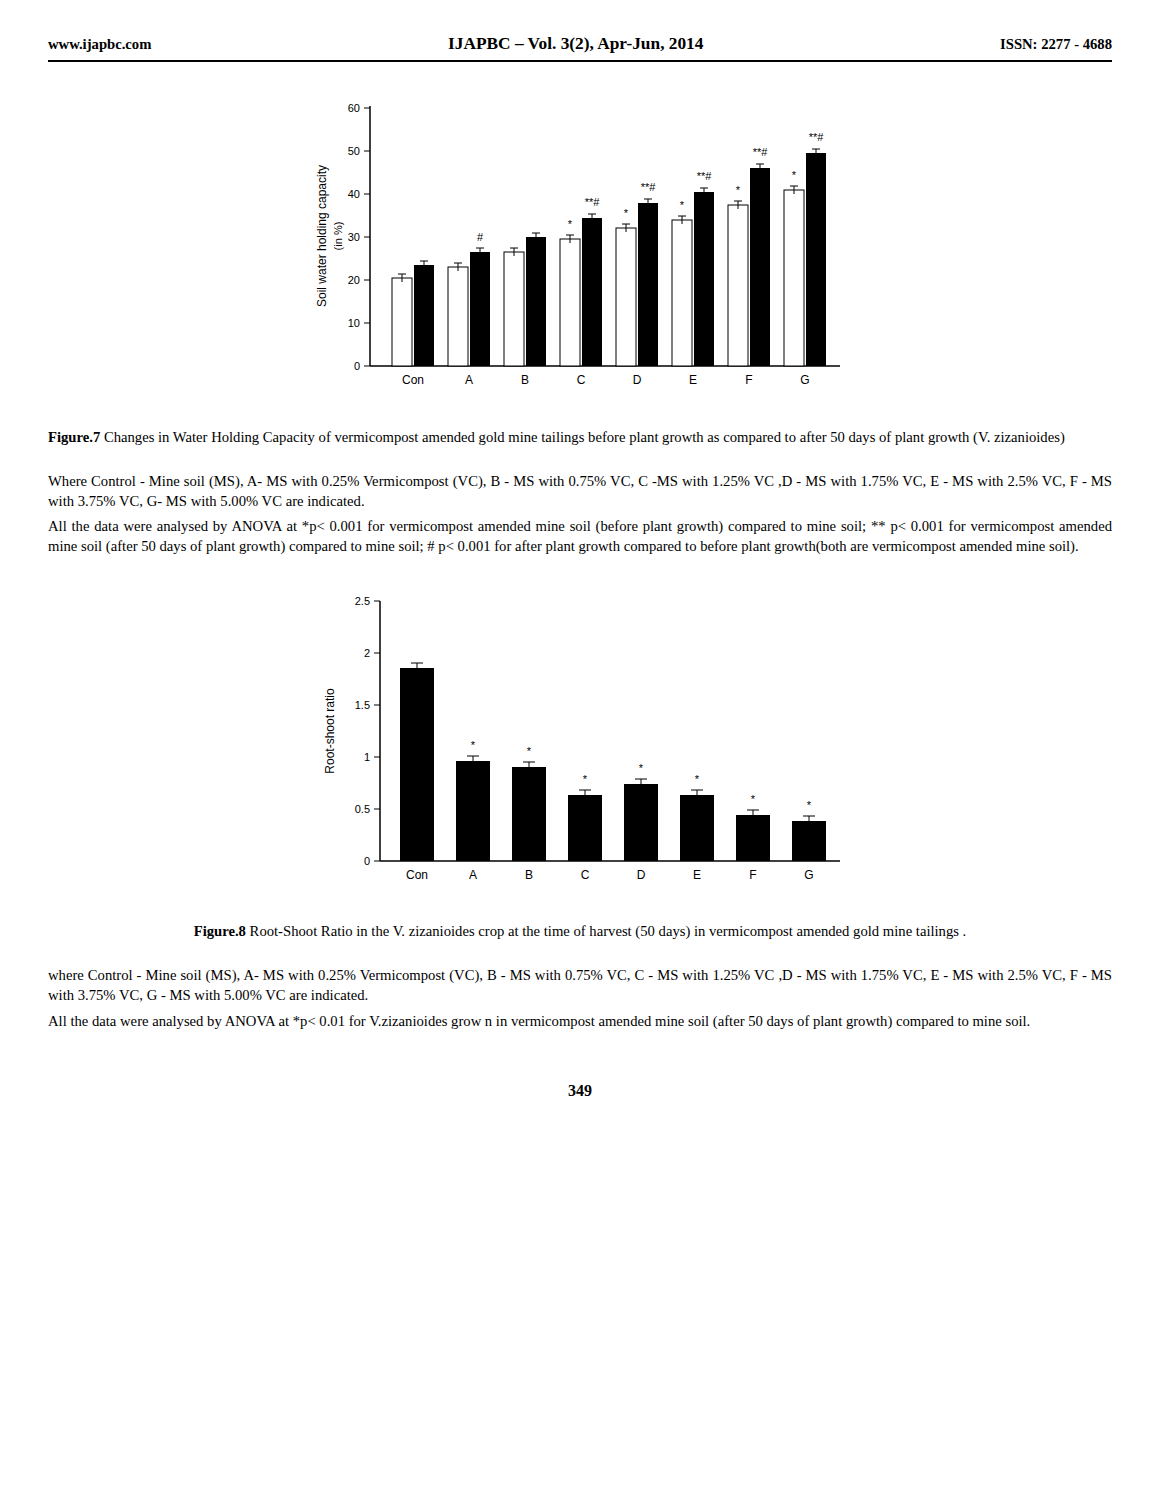www.ijapbc.com IJAPBC – Vol. 3(2), Apr-Jun, 2014 ISSN: 2277 - 4688
0 10 20 30 40 50 60 Soil water holding capacity (in %) # * **# * **# * **# * **# * **# Con A B C D E F G
Figure.7 Changes in Water Holding Capacity of vermicompost amended gold mine tailings before plant growth as compared to after 50 days of plant growth (V. zizanioides)
Where Control - Mine soil (MS), A- MS with 0.25% Vermicompost (VC), B - MS with 0.75% VC, C -MS with 1.25% VC ,D - MS with 1.75% VC, E - MS with 2.5% VC, F - MS with 3.75% VC, G- MS with 5.00% VC are indicated.
All the data were analysed by ANOVA at *p< 0.001 for vermicompost amended mine soil (before plant growth) compared to mine soil; ** p< 0.001 for vermicompost amended mine soil (after 50 days of plant growth) compared to mine soil; # p< 0.001 for after plant growth compared to before plant growth(both are vermicompost amended mine soil).
0 0.5 1 1.5 2 2.5 Root-shoot ratio * * * * * * * Con A B C D E F G
Figure.8 Root-Shoot Ratio in the V. zizanioides crop at the time of harvest (50 days) in vermicompost amended gold mine tailings .
where Control - Mine soil (MS), A- MS with 0.25% Vermicompost (VC), B - MS with 0.75% VC, C - MS with 1.25% VC ,D - MS with 1.75% VC, E - MS with 2.5% VC, F - MS with 3.75% VC, G - MS with 5.00% VC are indicated.
All the data were analysed by ANOVA at *p< 0.01 for V.zizanioides grow n in vermicompost amended mine soil (after 50 days of plant growth) compared to mine soil.
349